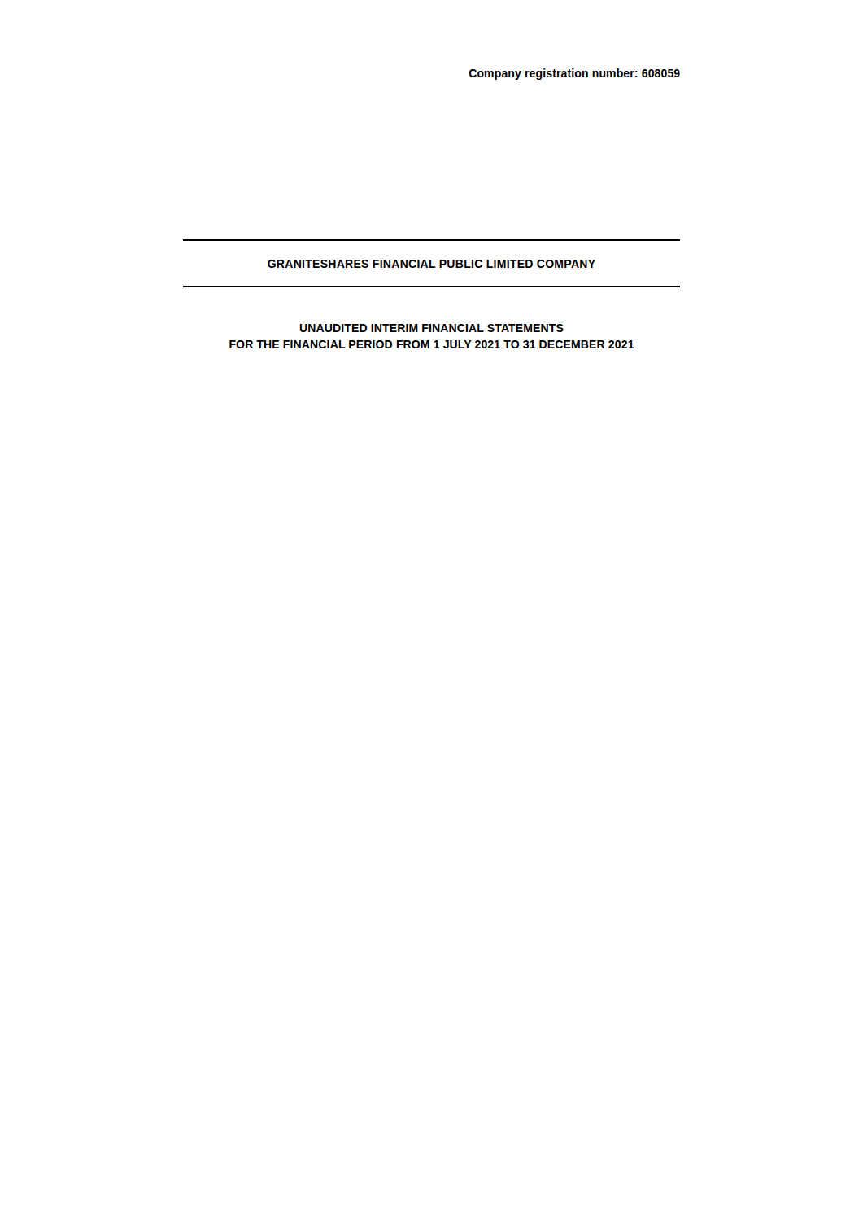Company registration number: 608059
GRANITESHARES FINANCIAL PUBLIC LIMITED COMPANY
UNAUDITED INTERIM FINANCIAL STATEMENTS
FOR THE FINANCIAL PERIOD FROM 1 JULY 2021 TO 31 DECEMBER 2021